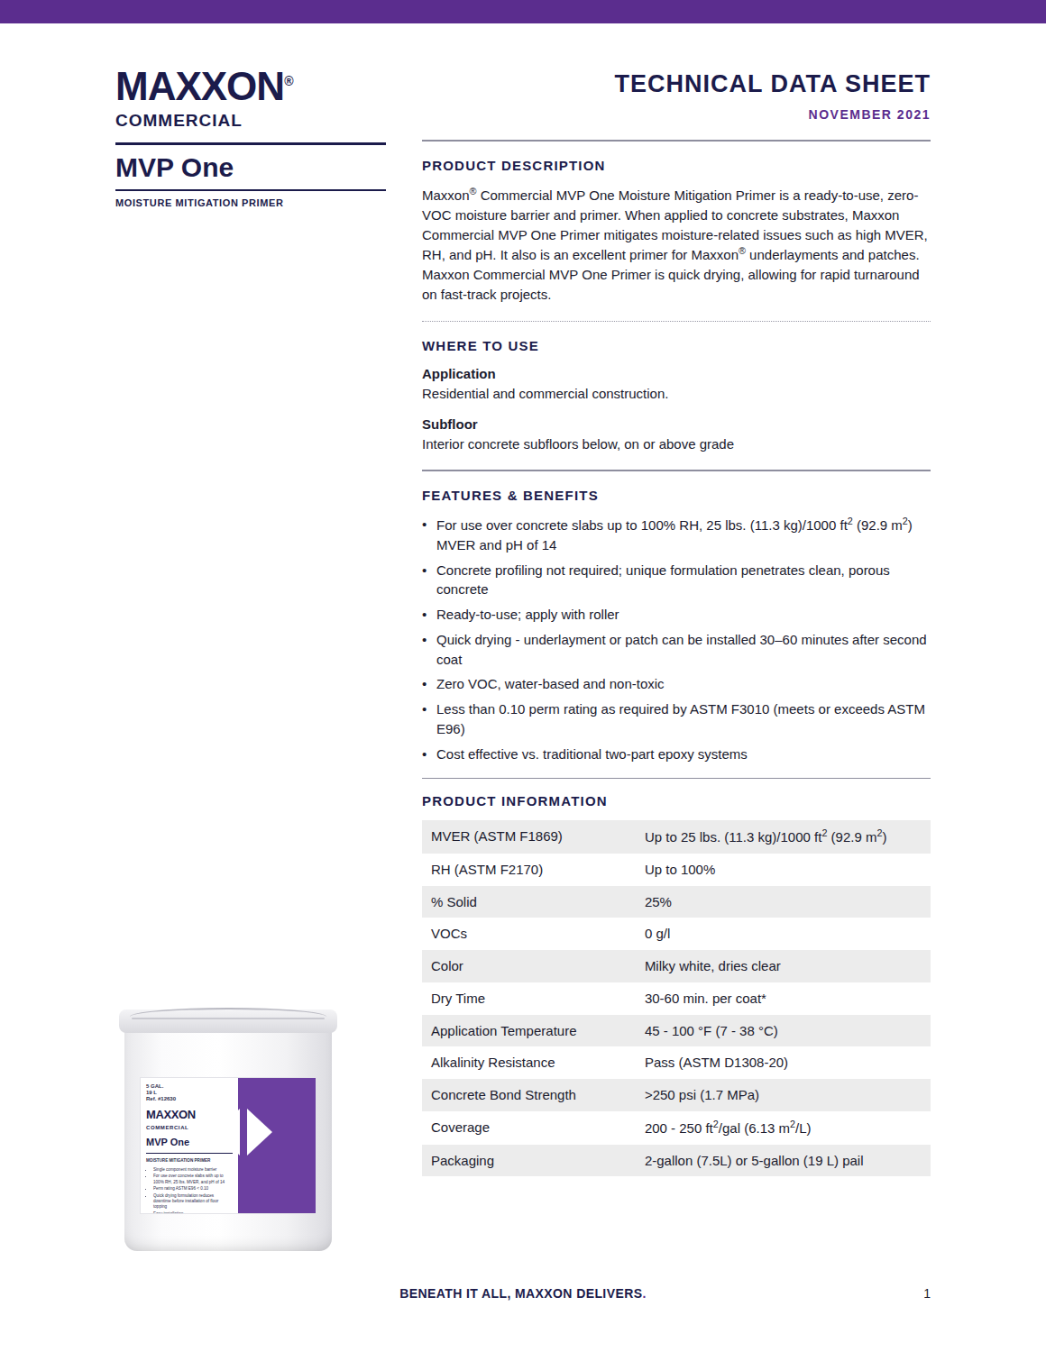MAXXON®
COMMERCIAL
MVP One
MOISTURE MITIGATION PRIMER
TECHNICAL DATA SHEET
NOVEMBER 2021
Product Description
Maxxon® Commercial MVP One Moisture Mitigation Primer is a ready-to-use, zero-VOC moisture barrier and primer. When applied to concrete substrates, Maxxon Commercial MVP One Primer mitigates moisture-related issues such as high MVER, RH, and pH. It also is an excellent primer for Maxxon® underlayments and patches. Maxxon Commercial MVP One Primer is quick drying, allowing for rapid turnaround on fast-track projects.
Where to Use
Application
Residential and commercial construction.
Subfloor
Interior concrete subfloors below, on or above grade
Features & Benefits
For use over concrete slabs up to 100% RH, 25 lbs. (11.3 kg)/1000 ft2 (92.9 m2) MVER and pH of 14
Concrete profiling not required; unique formulation penetrates clean, porous concrete
Ready-to-use; apply with roller
Quick drying - underlayment or patch can be installed 30–60 minutes after second coat
Zero VOC, water-based and non-toxic
Less than 0.10 perm rating as required by ASTM F3010 (meets or exceeds ASTM E96)
Cost effective vs. traditional two-part epoxy systems
Product Information
| MVER (ASTM F1869) | Up to 25 lbs. (11.3 kg)/1000 ft 2 (92.9 m 2 ) |
| RH (ASTM F2170) | Up to 100% |
| % Solid | 25% |
| VOCs | 0 g/l |
| Color | Milky white, dries clear |
| Dry Time | 30-60 min. per coat* |
| Application Temperature | 45 - 100 °F (7 - 38 °C) |
| Alkalinity Resistance | Pass (ASTM D1308-20) |
| Concrete Bond Strength | >250 psi (1.7 MPa) |
| Coverage | 200 - 250 ft 2 /gal (6.13 m 2 /L) |
| Packaging | 2-gallon (7.5L) or 5-gallon (19 L) pail |
5 GAL.
19 L
Ref. #12630
MAXXONCOMMERCIAL
MVP One
MOISTURE MITIGATION PRIMER
Single component moisture barrier
For use over concrete slabs with up to 100% RH, 25 lbs. MVER, and pH of 14
Perm rating ASTM E96 < 0.10
Quick drying formulation reduces downtime before installation of floor topping
Easy installation
BENEATH IT ALL, MAXXON DELIVERS.
1